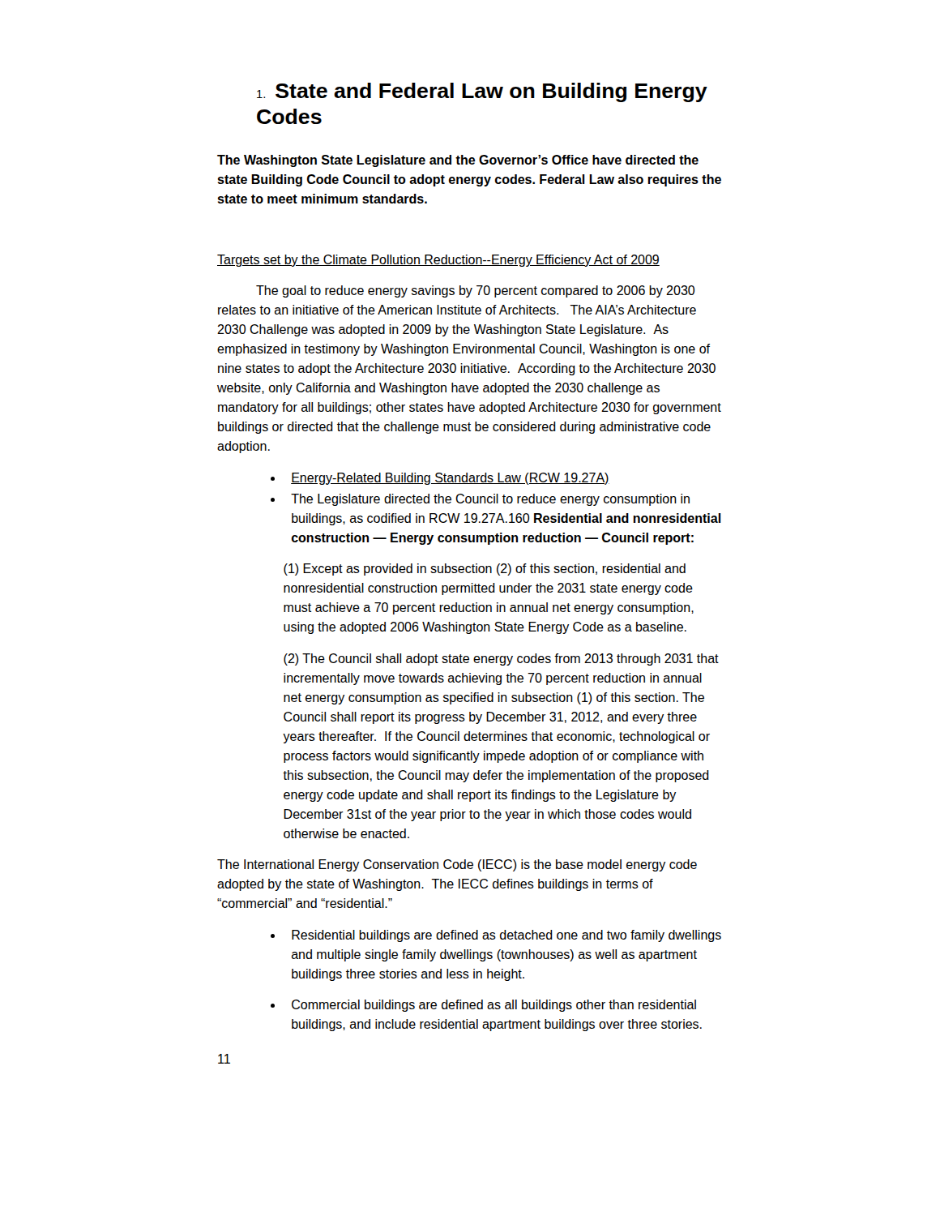1. State and Federal Law on Building Energy Codes
The Washington State Legislature and the Governor’s Office have directed the state Building Code Council to adopt energy codes. Federal Law also requires the state to meet minimum standards.
Targets set by the Climate Pollution Reduction--Energy Efficiency Act of 2009
The goal to reduce energy savings by 70 percent compared to 2006 by 2030 relates to an initiative of the American Institute of Architects. The AIA’s Architecture 2030 Challenge was adopted in 2009 by the Washington State Legislature. As emphasized in testimony by Washington Environmental Council, Washington is one of nine states to adopt the Architecture 2030 initiative. According to the Architecture 2030 website, only California and Washington have adopted the 2030 challenge as mandatory for all buildings; other states have adopted Architecture 2030 for government buildings or directed that the challenge must be considered during administrative code adoption.
Energy-Related Building Standards Law (RCW 19.27A)
The Legislature directed the Council to reduce energy consumption in buildings, as codified in RCW 19.27A.160 Residential and nonresidential construction — Energy consumption reduction — Council report:
(1) Except as provided in subsection (2) of this section, residential and nonresidential construction permitted under the 2031 state energy code must achieve a 70 percent reduction in annual net energy consumption, using the adopted 2006 Washington State Energy Code as a baseline.
(2) The Council shall adopt state energy codes from 2013 through 2031 that incrementally move towards achieving the 70 percent reduction in annual net energy consumption as specified in subsection (1) of this section. The Council shall report its progress by December 31, 2012, and every three years thereafter. If the Council determines that economic, technological or process factors would significantly impede adoption of or compliance with this subsection, the Council may defer the implementation of the proposed energy code update and shall report its findings to the Legislature by December 31st of the year prior to the year in which those codes would otherwise be enacted.
The International Energy Conservation Code (IECC) is the base model energy code adopted by the state of Washington. The IECC defines buildings in terms of “commercial” and “residential.”
Residential buildings are defined as detached one and two family dwellings and multiple single family dwellings (townhouses) as well as apartment buildings three stories and less in height.
Commercial buildings are defined as all buildings other than residential buildings, and include residential apartment buildings over three stories.
11